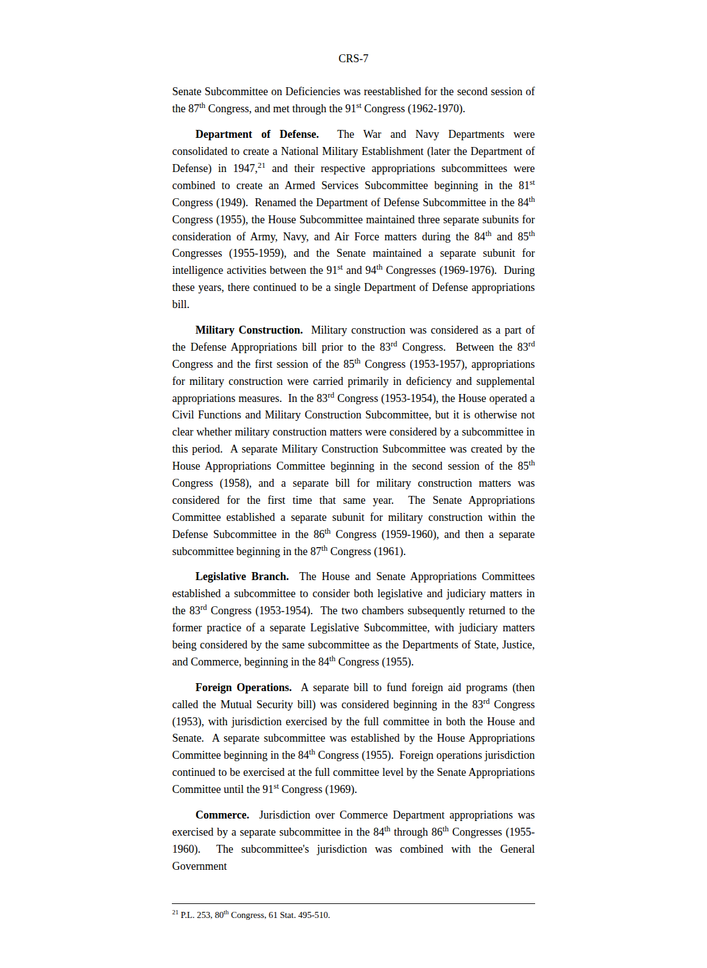CRS-7
Senate Subcommittee on Deficiencies was reestablished for the second session of the 87th Congress, and met through the 91st Congress (1962-1970).
Department of Defense. The War and Navy Departments were consolidated to create a National Military Establishment (later the Department of Defense) in 1947,21 and their respective appropriations subcommittees were combined to create an Armed Services Subcommittee beginning in the 81st Congress (1949). Renamed the Department of Defense Subcommittee in the 84th Congress (1955), the House Subcommittee maintained three separate subunits for consideration of Army, Navy, and Air Force matters during the 84th and 85th Congresses (1955-1959), and the Senate maintained a separate subunit for intelligence activities between the 91st and 94th Congresses (1969-1976). During these years, there continued to be a single Department of Defense appropriations bill.
Military Construction. Military construction was considered as a part of the Defense Appropriations bill prior to the 83rd Congress. Between the 83rd Congress and the first session of the 85th Congress (1953-1957), appropriations for military construction were carried primarily in deficiency and supplemental appropriations measures. In the 83rd Congress (1953-1954), the House operated a Civil Functions and Military Construction Subcommittee, but it is otherwise not clear whether military construction matters were considered by a subcommittee in this period. A separate Military Construction Subcommittee was created by the House Appropriations Committee beginning in the second session of the 85th Congress (1958), and a separate bill for military construction matters was considered for the first time that same year. The Senate Appropriations Committee established a separate subunit for military construction within the Defense Subcommittee in the 86th Congress (1959-1960), and then a separate subcommittee beginning in the 87th Congress (1961).
Legislative Branch. The House and Senate Appropriations Committees established a subcommittee to consider both legislative and judiciary matters in the 83rd Congress (1953-1954). The two chambers subsequently returned to the former practice of a separate Legislative Subcommittee, with judiciary matters being considered by the same subcommittee as the Departments of State, Justice, and Commerce, beginning in the 84th Congress (1955).
Foreign Operations. A separate bill to fund foreign aid programs (then called the Mutual Security bill) was considered beginning in the 83rd Congress (1953), with jurisdiction exercised by the full committee in both the House and Senate. A separate subcommittee was established by the House Appropriations Committee beginning in the 84th Congress (1955). Foreign operations jurisdiction continued to be exercised at the full committee level by the Senate Appropriations Committee until the 91st Congress (1969).
Commerce. Jurisdiction over Commerce Department appropriations was exercised by a separate subcommittee in the 84th through 86th Congresses (1955-1960). The subcommittee's jurisdiction was combined with the General Government
21 P.L. 253, 80th Congress, 61 Stat. 495-510.